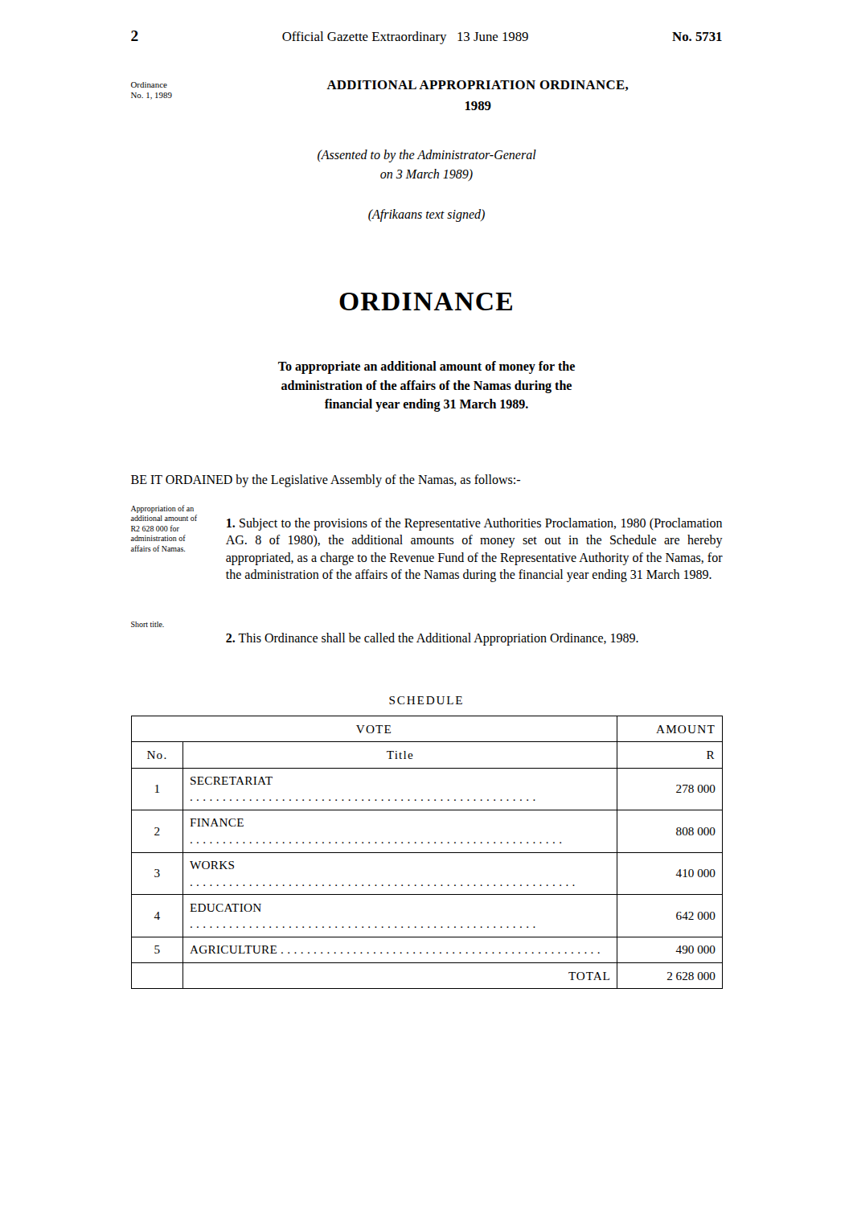2 Official Gazette Extraordinary 13 June 1989 No. 5731
Ordinance
No. 1, 1989
ADDITIONAL APPROPRIATION ORDINANCE,
1989
(Assented to by the Administrator-General
on 3 March 1989)
(Afrikaans text signed)
ORDINANCE
To appropriate an additional amount of money for the administration of the affairs of the Namas during the financial year ending 31 March 1989.
BE IT ORDAINED by the Legislative Assembly of the Namas, as follows:-
Appropriation of an additional amount of R2 628 000 for administration of affairs of Namas.
1. Subject to the provisions of the Representative Authorities Proclamation, 1980 (Proclamation AG. 8 of 1980), the additional amounts of money set out in the Schedule are hereby appropriated, as a charge to the Revenue Fund of the Representative Authority of the Namas, for the administration of the affairs of the Namas during the financial year ending 31 March 1989.
Short title.
2. This Ordinance shall be called the Additional Appropriation Ordinance, 1989.
SCHEDULE
| VOTE | AMOUNT |
| --- | --- |
| No. | Title | R |
| 1 | SECRETARIAT . . . . . . . . . . . . . . . . . . . . . . . . . . . . . . . . . . . . . . . . . . . . . . . . . . . . . | 278 000 |
| 2 | FINANCE . . . . . . . . . . . . . . . . . . . . . . . . . . . . . . . . . . . . . . . . . . . . . . . . . . . . . . . . . | 808 000 |
| 3 | WORKS . . . . . . . . . . . . . . . . . . . . . . . . . . . . . . . . . . . . . . . . . . . . . . . . . . . . . . . . . . . | 410 000 |
| 4 | EDUCATION . . . . . . . . . . . . . . . . . . . . . . . . . . . . . . . . . . . . . . . . . . . . . . . . . . . . . | 642 000 |
| 5 | AGRICULTURE . . . . . . . . . . . . . . . . . . . . . . . . . . . . . . . . . . . . . . . . . . . . . . . . . | 490 000 |
| | TOTAL | 2 628 000 |